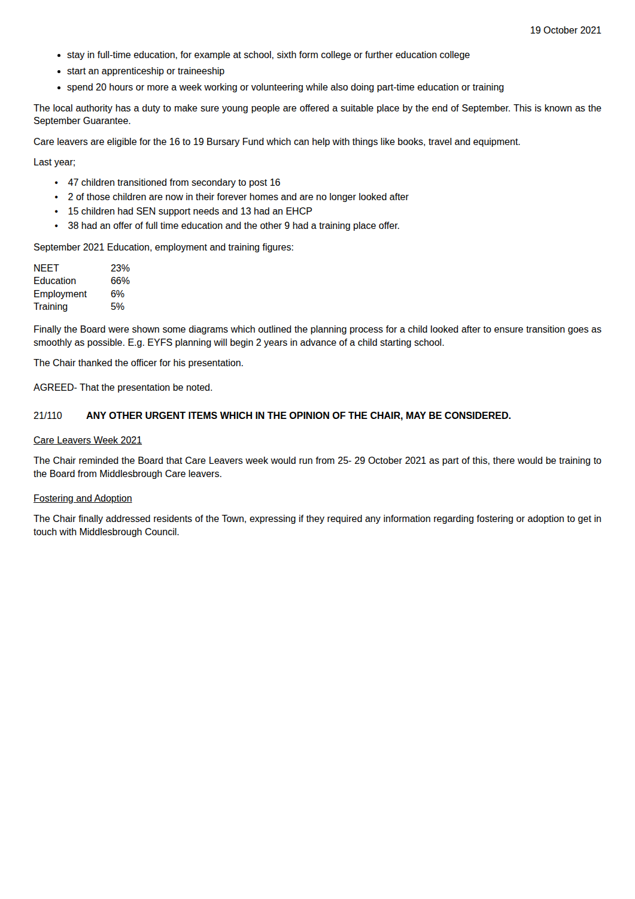19 October 2021
stay in full-time education, for example at school, sixth form college or further education college
start an apprenticeship or traineeship
spend 20 hours or more a week working or volunteering while also doing part-time education or training
The local authority has a duty to make sure young people are offered a suitable place by the end of September. This is known as the September Guarantee.
Care leavers are eligible for the 16 to 19 Bursary Fund which can help with things like books, travel and equipment.
Last year;
47 children transitioned from secondary to post 16
2 of those children are now in their forever homes and are no longer looked after
15 children had SEN support needs and 13 had an EHCP
38 had an offer of full time education and the other 9 had a training place offer.
September 2021 Education, employment and training figures:
| NEET | 23% |
| Education | 66% |
| Employment | 6% |
| Training | 5% |
Finally the Board were shown some diagrams which outlined the planning process for a child looked after to ensure transition goes as smoothly as possible. E.g. EYFS planning will begin 2 years in advance of a child starting school.
The Chair thanked the officer for his presentation.
AGREED- That the presentation be noted.
21/110
ANY OTHER URGENT ITEMS WHICH IN THE OPINION OF THE CHAIR, MAY BE CONSIDERED.
Care Leavers Week 2021
The Chair reminded the Board that Care Leavers week would run from 25- 29 October 2021 as part of this, there would be training to the Board from Middlesbrough Care leavers.
Fostering and Adoption
The Chair finally addressed residents of the Town, expressing if they required any information regarding fostering or adoption to get in touch with Middlesbrough Council.